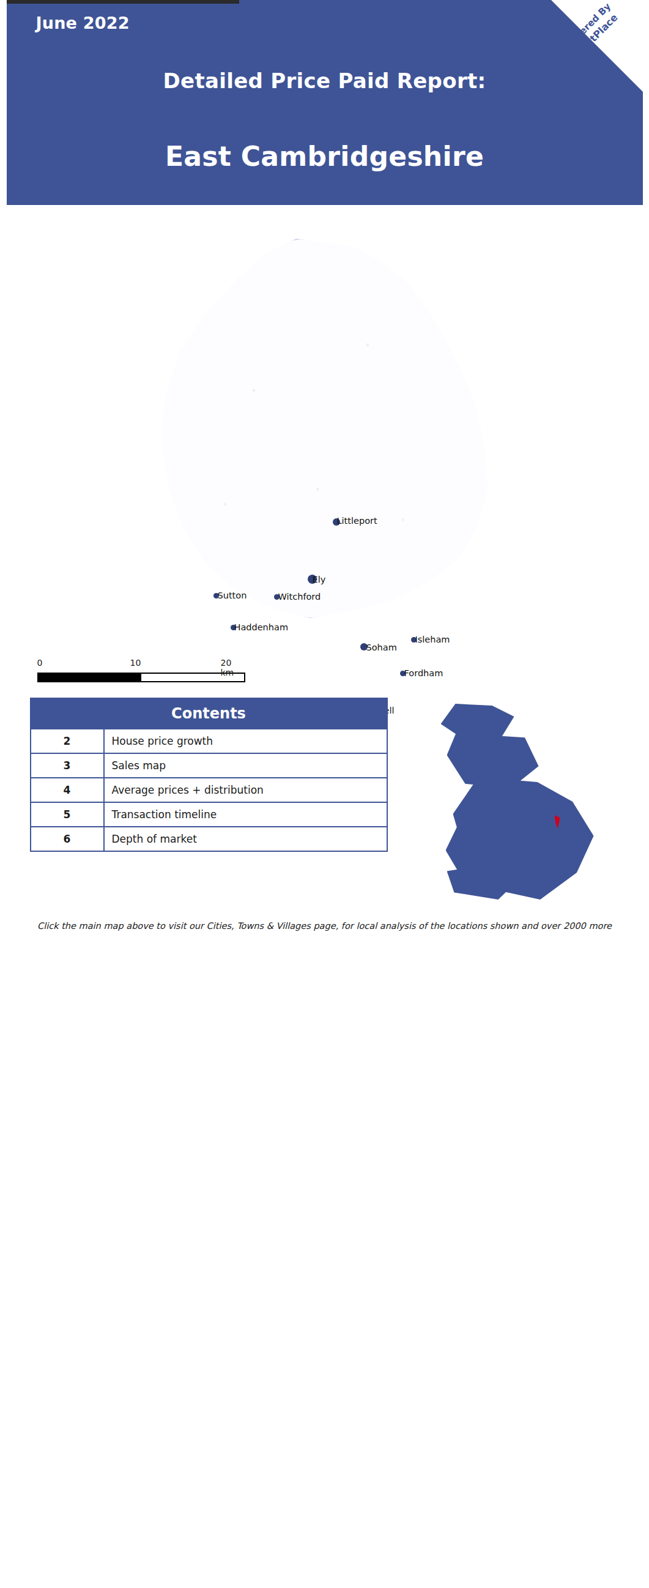June 2022
Detailed Price Paid Report:
East Cambridgeshire
Powered By
BuiltPlace
Littleport Ely Sutton Witchford Haddenham Soham Isleham Fordham Burwell Bottisham
0 10 20 km
| Contents |
| --- |
| 2 | House price growth |
| 3 | Sales map |
| 4 | Average prices + distribution |
| 5 | Transaction timeline |
| 6 | Depth of market |
Click the main map above to visit our Cities, Towns & Villages page, for local analysis of the locations shown and over 2000 more